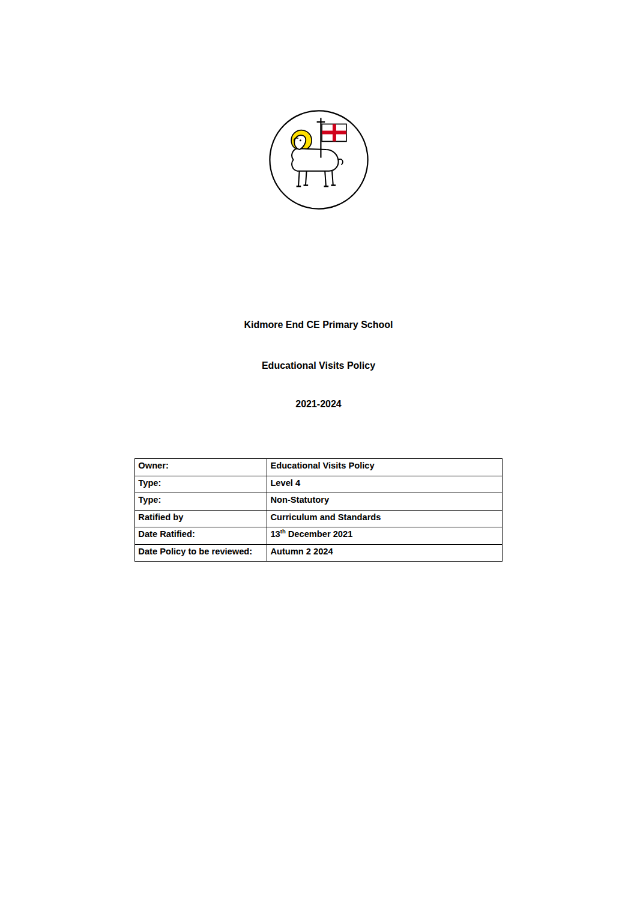Kidmore End CE Primary School
Educational Visits Policy
2021-2024
| Owner: | Educational Visits Policy |
| Type: | Level 4 |
| Type: | Non-Statutory |
| Ratified by | Curriculum and Standards |
| Date Ratified: | 13 th December 2021 |
| Date Policy to be reviewed: | Autumn 2 2024 |